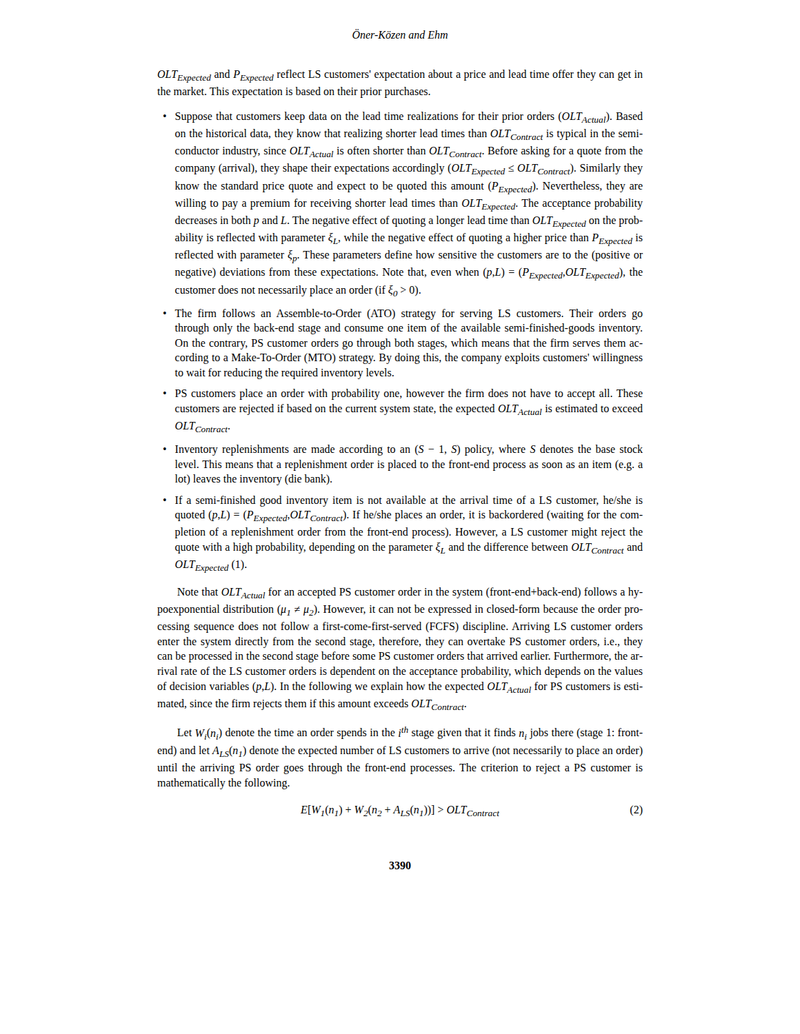Öner-Közen and Ehm
OLTExpected and PExpected reflect LS customers' expectation about a price and lead time offer they can get in the market. This expectation is based on their prior purchases.
Suppose that customers keep data on the lead time realizations for their prior orders (OLTActual). Based on the historical data, they know that realizing shorter lead times than OLTContract is typical in the semiconductor industry, since OLTActual is often shorter than OLTContract. Before asking for a quote from the company (arrival), they shape their expectations accordingly (OLTExpected ≤ OLTContract). Similarly they know the standard price quote and expect to be quoted this amount (PExpected). Nevertheless, they are willing to pay a premium for receiving shorter lead times than OLTExpected. The acceptance probability decreases in both p and L. The negative effect of quoting a longer lead time than OLTExpected on the probability is reflected with parameter ξL, while the negative effect of quoting a higher price than PExpected is reflected with parameter ξp. These parameters define how sensitive the customers are to the (positive or negative) deviations from these expectations. Note that, even when (p,L) = (PExpected,OLTExpected), the customer does not necessarily place an order (if ξ0 > 0).
The firm follows an Assemble-to-Order (ATO) strategy for serving LS customers. Their orders go through only the back-end stage and consume one item of the available semi-finished-goods inventory. On the contrary, PS customer orders go through both stages, which means that the firm serves them according to a Make-To-Order (MTO) strategy. By doing this, the company exploits customers' willingness to wait for reducing the required inventory levels.
PS customers place an order with probability one, however the firm does not have to accept all. These customers are rejected if based on the current system state, the expected OLTActual is estimated to exceed OLTContract.
Inventory replenishments are made according to an (S − 1, S) policy, where S denotes the base stock level. This means that a replenishment order is placed to the front-end process as soon as an item (e.g. a lot) leaves the inventory (die bank).
If a semi-finished good inventory item is not available at the arrival time of a LS customer, he/she is quoted (p,L) = (PExpected,OLTContract). If he/she places an order, it is backordered (waiting for the completion of a replenishment order from the front-end process). However, a LS customer might reject the quote with a high probability, depending on the parameter ξL and the difference between OLTContract and OLTExpected (1).
Note that OLTActual for an accepted PS customer order in the system (front-end+back-end) follows a hypoexponential distribution (μ1 ≠ μ2). However, it can not be expressed in closed-form because the order processing sequence does not follow a first-come-first-served (FCFS) discipline. Arriving LS customer orders enter the system directly from the second stage, therefore, they can overtake PS customer orders, i.e., they can be processed in the second stage before some PS customer orders that arrived earlier. Furthermore, the arrival rate of the LS customer orders is dependent on the acceptance probability, which depends on the values of decision variables (p,L). In the following we explain how the expected OLTActual for PS customers is estimated, since the firm rejects them if this amount exceeds OLTContract.
Let Wi(ni) denote the time an order spends in the ith stage given that it finds ni jobs there (stage 1: front-end) and let ALS(n1) denote the expected number of LS customers to arrive (not necessarily to place an order) until the arriving PS order goes through the front-end processes. The criterion to reject a PS customer is mathematically the following.
E[W1(n1) + W2(n2 + ALS(n1))] > OLTContract (2)
3390